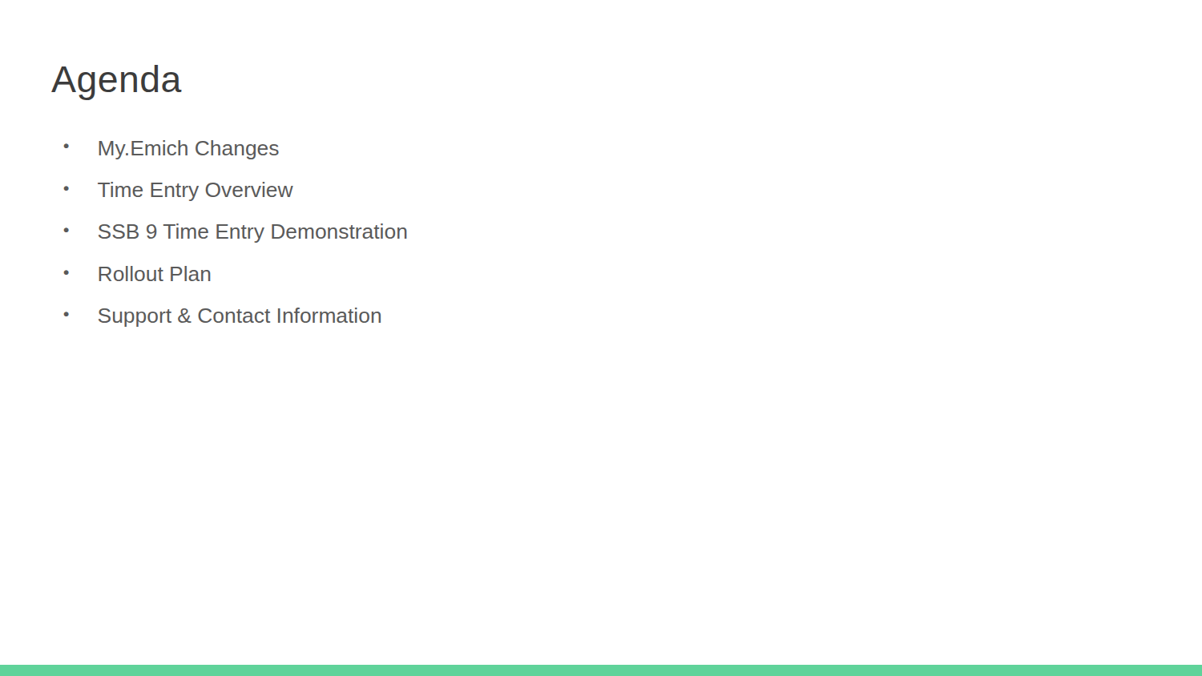Agenda
My.Emich Changes
Time Entry Overview
SSB 9 Time Entry Demonstration
Rollout Plan
Support & Contact Information